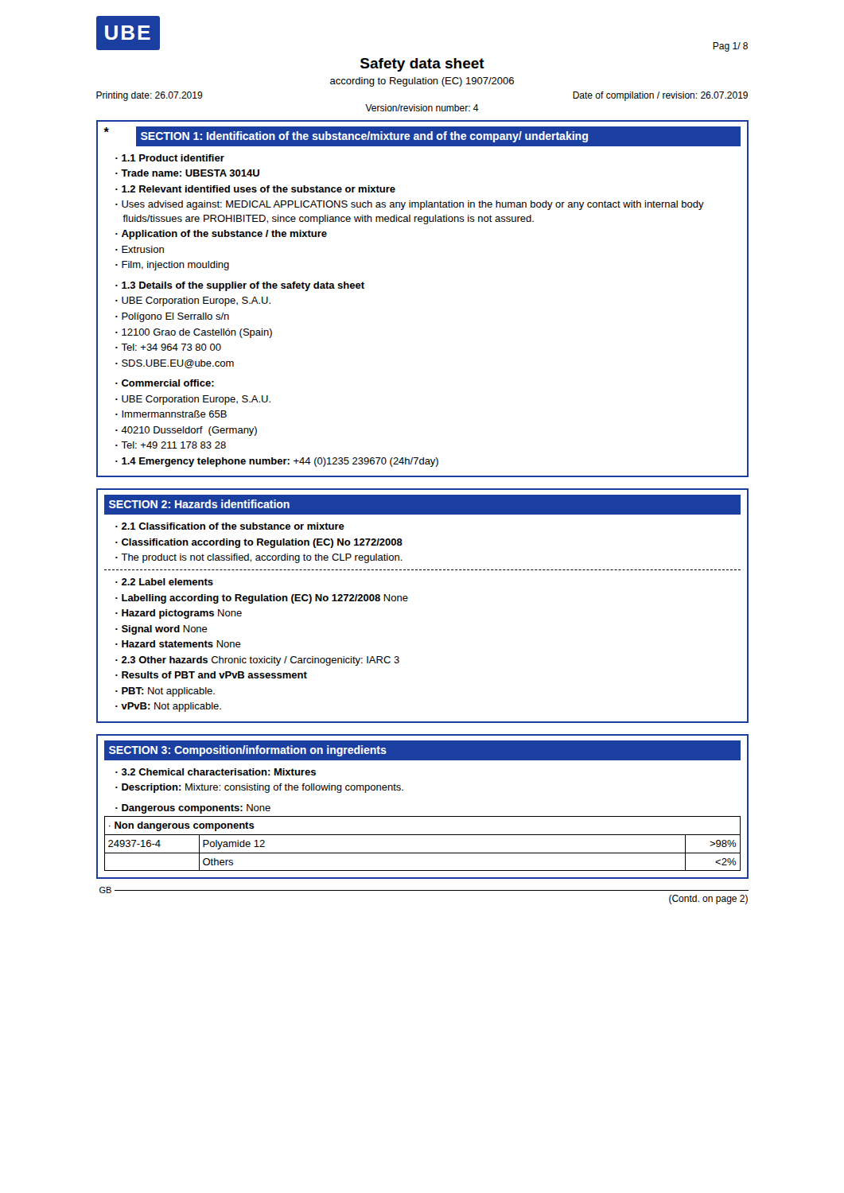UBE
Pag 1/ 8
Safety data sheet
according to Regulation (EC) 1907/2006
Printing date: 26.07.2019 Date of compilation / revision: 26.07.2019
Version/revision number: 4
*
SECTION 1: Identification of the substance/mixture and of the company/ undertaking
1.1 Product identifier
Trade name: UBESTA 3014U
1.2 Relevant identified uses of the substance or mixture
Uses advised against: MEDICAL APPLICATIONS such as any implantation in the human body or any contact with internal body fluids/tissues are PROHIBITED, since compliance with medical regulations is not assured.
Application of the substance / the mixture
Extrusion
Film, injection moulding
1.3 Details of the supplier of the safety data sheet
UBE Corporation Europe, S.A.U.
Polígono El Serrallo s/n
12100 Grao de Castellón (Spain)
Tel: +34 964 73 80 00
SDS.UBE.EU@ube.com
Commercial office:
UBE Corporation Europe, S.A.U.
Immermannstraße 65B
40210 Dusseldorf (Germany)
Tel: +49 211 178 83 28
1.4 Emergency telephone number: +44 (0)1235 239670 (24h/7day)
SECTION 2: Hazards identification
2.1 Classification of the substance or mixture
Classification according to Regulation (EC) No 1272/2008
The product is not classified, according to the CLP regulation.
2.2 Label elements
Labelling according to Regulation (EC) No 1272/2008 None
Hazard pictograms None
Signal word None
Hazard statements None
2.3 Other hazards Chronic toxicity / Carcinogenicity: IARC 3
Results of PBT and vPvB assessment
PBT: Not applicable.
vPvB: Not applicable.
SECTION 3: Composition/information on ingredients
3.2 Chemical characterisation: Mixtures
Description: Mixture: consisting of the following components.
Dangerous components: None
| · Non dangerous components |
| 24937-16-4 | Polyamide 12 | >98% |
| | Others | <2% |
GB
(Contd. on page 2)